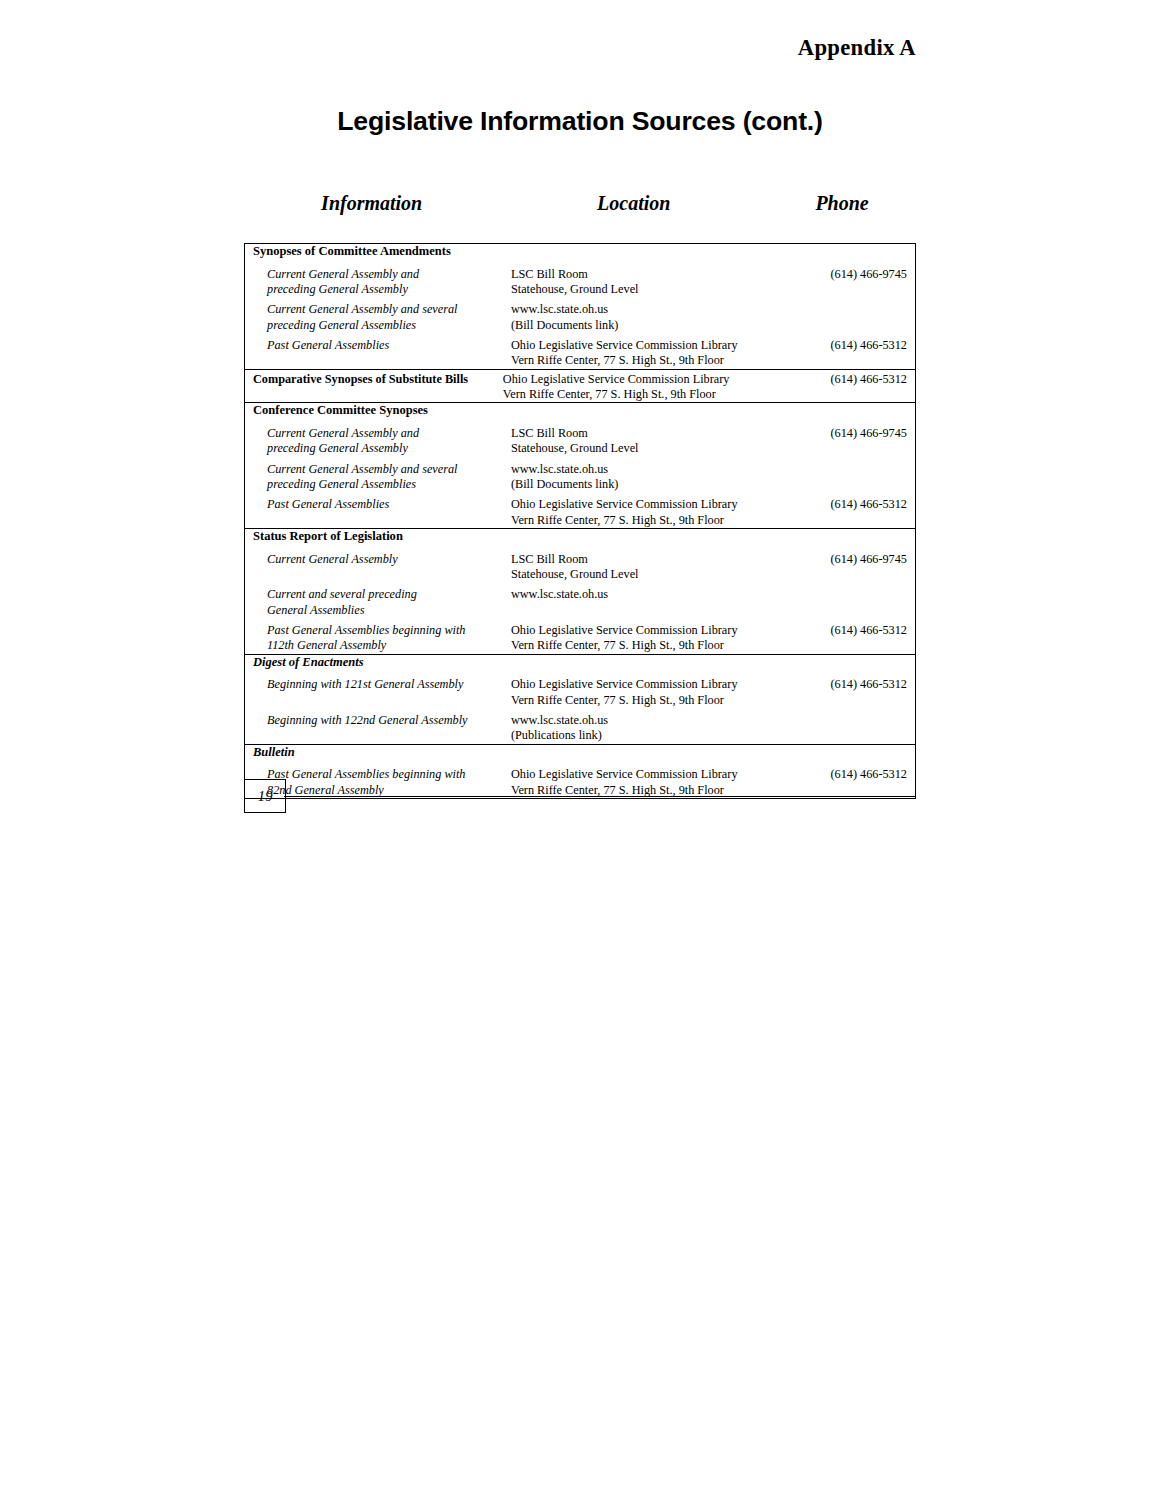Appendix A
Legislative Information Sources (cont.)
Information
Location
Phone
| Synopses of Committee Amendments Current General Assembly and preceding General Assembly LSC Bill Room Statehouse, Ground Level (614) 466-9745 Current General Assembly and several preceding General Assemblies www.lsc.state.oh.us (Bill Documents link) Past General Assemblies Ohio Legislative Service Commission Library Vern Riffe Center, 77 S. High St., 9th Floor (614) 466-5312 |
| Comparative Synopses of Substitute Bills Ohio Legislative Service Commission Library Vern Riffe Center, 77 S. High St., 9th Floor (614) 466-5312 |
| Conference Committee Synopses Current General Assembly and preceding General Assembly LSC Bill Room Statehouse, Ground Level (614) 466-9745 Current General Assembly and several preceding General Assemblies www.lsc.state.oh.us (Bill Documents link) Past General Assemblies Ohio Legislative Service Commission Library Vern Riffe Center, 77 S. High St., 9th Floor (614) 466-5312 |
| Status Report of Legislation Current General Assembly LSC Bill Room Statehouse, Ground Level (614) 466-9745 Current and several preceding General Assemblies www.lsc.state.oh.us Past General Assemblies beginning with 112th General Assembly Ohio Legislative Service Commission Library Vern Riffe Center, 77 S. High St., 9th Floor (614) 466-5312 |
| Digest of Enactments Beginning with 121st General Assembly Ohio Legislative Service Commission Library Vern Riffe Center, 77 S. High St., 9th Floor (614) 466-5312 Beginning with 122nd General Assembly www.lsc.state.oh.us (Publications link) |
| Bulletin Past General Assemblies beginning with 82nd General Assembly Ohio Legislative Service Commission Library Vern Riffe Center, 77 S. High St., 9th Floor (614) 466-5312 |
19